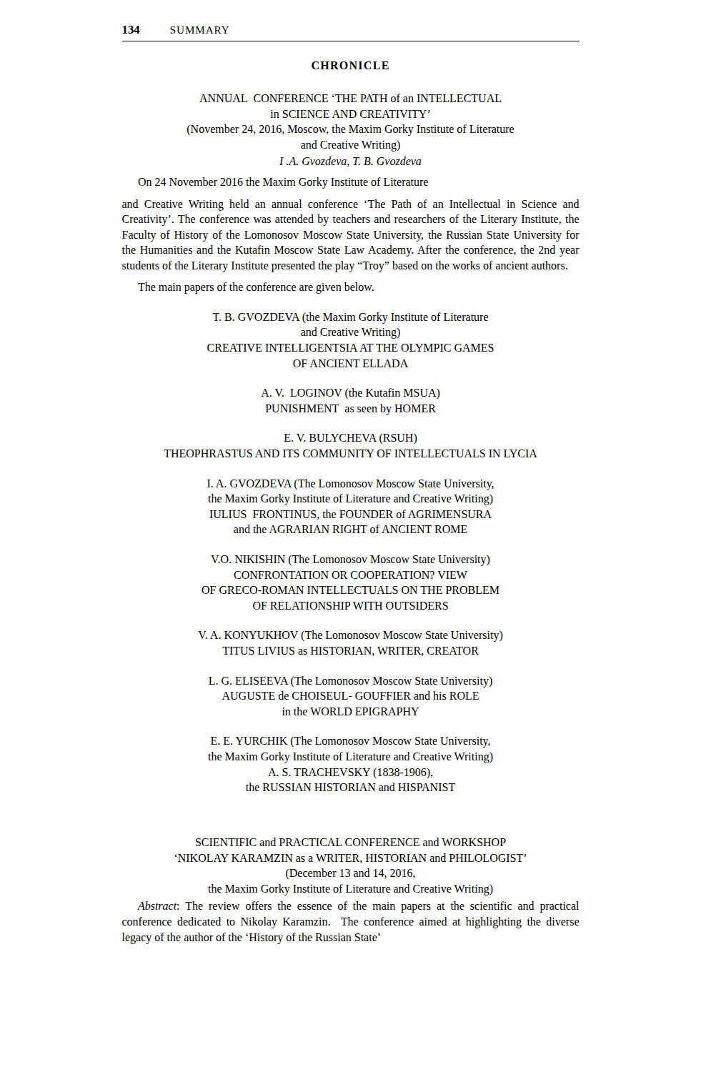134 SUMMARY
CHRONICLE
ANNUAL CONFERENCE ‘THE PATH of an INTELLECTUAL in SCIENCE AND CREATIVITY’ (November 24, 2016, Moscow, the Maxim Gorky Institute of Literature and Creative Writing)
I .A. Gvozdeva, T. B. Gvozdeva
On 24 November 2016 the Maxim Gorky Institute of Literature
and Creative Writing held an annual conference ‘The Path of an Intellectual in Science and Creativity’. The conference was attended by teachers and researchers of the Literary Institute, the Faculty of History of the Lomonosov Moscow State University, the Russian State University for the Humanities and the Kutafin Moscow State Law Academy. After the conference, the 2nd year students of the Literary Institute presented the play “Troy” based on the works of ancient authors.
The main papers of the conference are given below.
T. B. GVOZDEVA (the Maxim Gorky Institute of Literature and Creative Writing) CREATIVE INTELLIGENTSIA AT THE OLYMPIC GAMES OF ANCIENT ELLADA
A. V. LOGINOV (the Kutafin MSUA) PUNISHMENT as seen by HOMER
E. V. BULYCHEVA (RSUH) THEOPHRASTUS AND ITS COMMUNITY OF INTELLECTUALS IN LYCIA
I. A. GVOZDEVA (The Lomonosov Moscow State University, the Maxim Gorky Institute of Literature and Creative Writing) IULIUS FRONTINUS, the FOUNDER of AGRIMENSURA and the AGRARIAN RIGHT of ANCIENT ROME
V.O. NIKISHIN (The Lomonosov Moscow State University) CONFRONTATION OR COOPERATION? VIEW OF GRECO-ROMAN INTELLECTUALS ON THE PROBLEM OF RELATIONSHIP WITH OUTSIDERS
V. A. KONYUKHOV (The Lomonosov Moscow State University) TITUS LIVIUS as HISTORIAN, WRITER, CREATOR
L. G. ELISEEVA (The Lomonosov Moscow State University) AUGUSTE de CHOISEUL- GOUFFIER and his ROLE in the WORLD EPIGRAPHY
E. E. YURCHIK (The Lomonosov Moscow State University, the Maxim Gorky Institute of Literature and Creative Writing) A. S. TRACHEVSKY (1838-1906), the RUSSIAN HISTORIAN and HISPANIST
SCIENTIFIC and PRACTICAL CONFERENCE and WORKSHOP ‘NIKOLAY KARAMZIN as a WRITER, HISTORIAN and PHILOLOGIST’ (December 13 and 14, 2016, the Maxim Gorky Institute of Literature and Creative Writing)
Abstract: The review offers the essence of the main papers at the scientific and practical conference dedicated to Nikolay Karamzin. The conference aimed at highlighting the diverse legacy of the author of the ‘History of the Russian State’